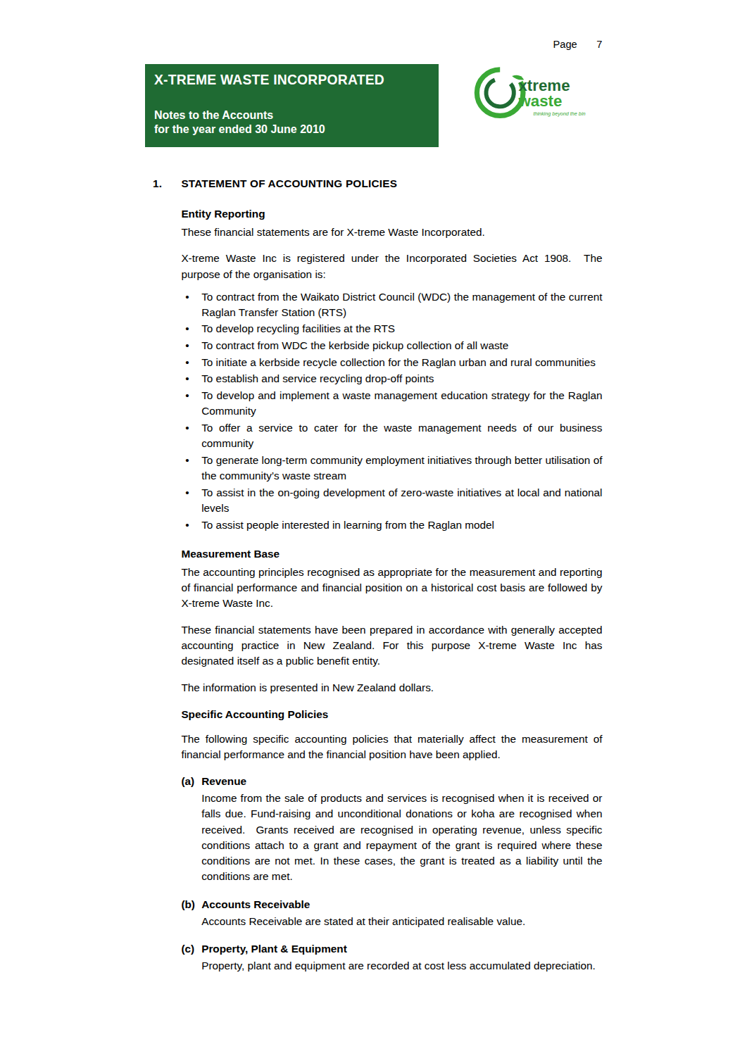Page 7
X-TREME WASTE INCORPORATED
Notes to the Accounts
for the year ended 30 June 2010
xtreme waste thinking beyond the bin
1. STATEMENT OF ACCOUNTING POLICIES
Entity Reporting
These financial statements are for X-treme Waste Incorporated.
X-treme Waste Inc is registered under the Incorporated Societies Act 1908. The purpose of the organisation is:
To contract from the Waikato District Council (WDC) the management of the current Raglan Transfer Station (RTS)
To develop recycling facilities at the RTS
To contract from WDC the kerbside pickup collection of all waste
To initiate a kerbside recycle collection for the Raglan urban and rural communities
To establish and service recycling drop-off points
To develop and implement a waste management education strategy for the Raglan Community
To offer a service to cater for the waste management needs of our business community
To generate long-term community employment initiatives through better utilisation of the community’s waste stream
To assist in the on-going development of zero-waste initiatives at local and national levels
To assist people interested in learning from the Raglan model
Measurement Base
The accounting principles recognised as appropriate for the measurement and reporting of financial performance and financial position on a historical cost basis are followed by X-treme Waste Inc.
These financial statements have been prepared in accordance with generally accepted accounting practice in New Zealand. For this purpose X-treme Waste Inc has designated itself as a public benefit entity.
The information is presented in New Zealand dollars.
Specific Accounting Policies
The following specific accounting policies that materially affect the measurement of financial performance and the financial position have been applied.
(a) Revenue
Income from the sale of products and services is recognised when it is received or falls due. Fund-raising and unconditional donations or koha are recognised when received. Grants received are recognised in operating revenue, unless specific conditions attach to a grant and repayment of the grant is required where these conditions are not met. In these cases, the grant is treated as a liability until the conditions are met.
(b) Accounts Receivable
Accounts Receivable are stated at their anticipated realisable value.
(c) Property, Plant & Equipment
Property, plant and equipment are recorded at cost less accumulated depreciation.